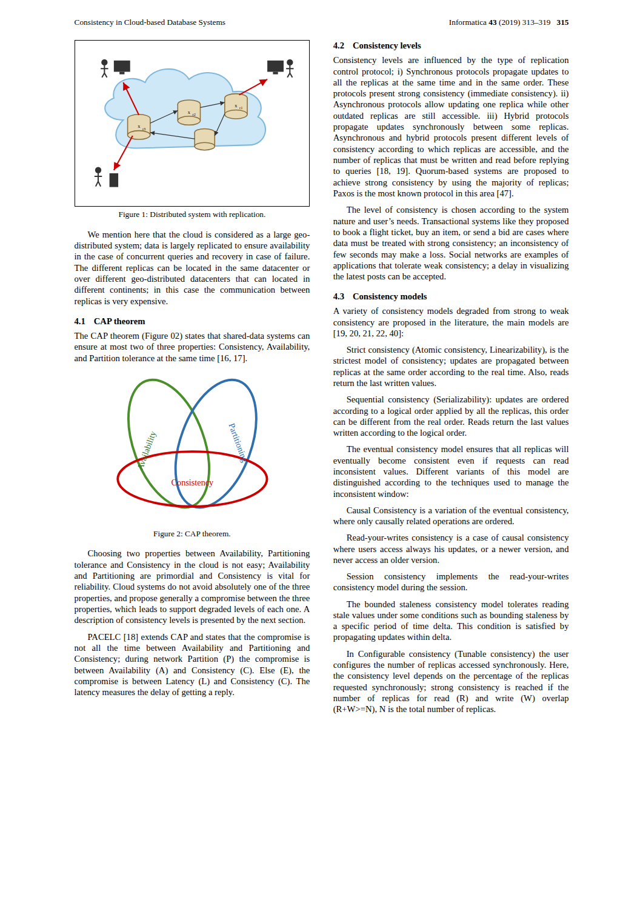Consistency in Cloud-based Database Systems
Informatica 43 (2019) 313–319 315
x r3 x r2 x r1
Figure 1: Distributed system with replication.
We mention here that the cloud is considered as a large geo-distributed system; data is largely replicated to ensure availability in the case of concurrent queries and recovery in case of failure. The different replicas can be located in the same datacenter or over different geo-distributed datacenters that can located in different continents; in this case the communication between replicas is very expensive.
4.1 CAP theorem
The CAP theorem (Figure 02) states that shared-data systems can ensure at most two of three properties: Consistency, Availability, and Partition tolerance at the same time [16, 17].
Availability Partitioning Consistency
Figure 2: CAP theorem.
Choosing two properties between Availability, Partitioning tolerance and Consistency in the cloud is not easy; Availability and Partitioning are primordial and Consistency is vital for reliability. Cloud systems do not avoid absolutely one of the three properties, and propose generally a compromise between the three properties, which leads to support degraded levels of each one. A description of consistency levels is presented by the next section.
PACELC [18] extends CAP and states that the compromise is not all the time between Availability and Partitioning and Consistency; during network Partition (P) the compromise is between Availability (A) and Consistency (C). Else (E), the compromise is between Latency (L) and Consistency (C). The latency measures the delay of getting a reply.
4.2 Consistency levels
Consistency levels are influenced by the type of replication control protocol; i) Synchronous protocols propagate updates to all the replicas at the same time and in the same order. These protocols present strong consistency (immediate consistency). ii) Asynchronous protocols allow updating one replica while other outdated replicas are still accessible. iii) Hybrid protocols propagate updates synchronously between some replicas. Asynchronous and hybrid protocols present different levels of consistency according to which replicas are accessible, and the number of replicas that must be written and read before replying to queries [18, 19]. Quorum-based systems are proposed to achieve strong consistency by using the majority of replicas; Paxos is the most known protocol in this area [47].
The level of consistency is chosen according to the system nature and user’s needs. Transactional systems like they proposed to book a flight ticket, buy an item, or send a bid are cases where data must be treated with strong consistency; an inconsistency of few seconds may make a loss. Social networks are examples of applications that tolerate weak consistency; a delay in visualizing the latest posts can be accepted.
4.3 Consistency models
A variety of consistency models degraded from strong to weak consistency are proposed in the literature, the main models are [19, 20, 21, 22, 40]:
Strict consistency (Atomic consistency, Linearizability), is the strictest model of consistency; updates are propagated between replicas at the same order according to the real time. Also, reads return the last written values.
Sequential consistency (Serializability): updates are ordered according to a logical order applied by all the replicas, this order can be different from the real order. Reads return the last values written according to the logical order.
The eventual consistency model ensures that all replicas will eventually become consistent even if requests can read inconsistent values. Different variants of this model are distinguished according to the techniques used to manage the inconsistent window:
Causal Consistency is a variation of the eventual consistency, where only causally related operations are ordered.
Read-your-writes consistency is a case of causal consistency where users access always his updates, or a newer version, and never access an older version.
Session consistency implements the read-your-writes consistency model during the session.
The bounded staleness consistency model tolerates reading stale values under some conditions such as bounding staleness by a specific period of time delta. This condition is satisfied by propagating updates within delta.
In Configurable consistency (Tunable consistency) the user configures the number of replicas accessed synchronously. Here, the consistency level depends on the percentage of the replicas requested synchronously; strong consistency is reached if the number of replicas for read (R) and write (W) overlap (R+W>=N), N is the total number of replicas.